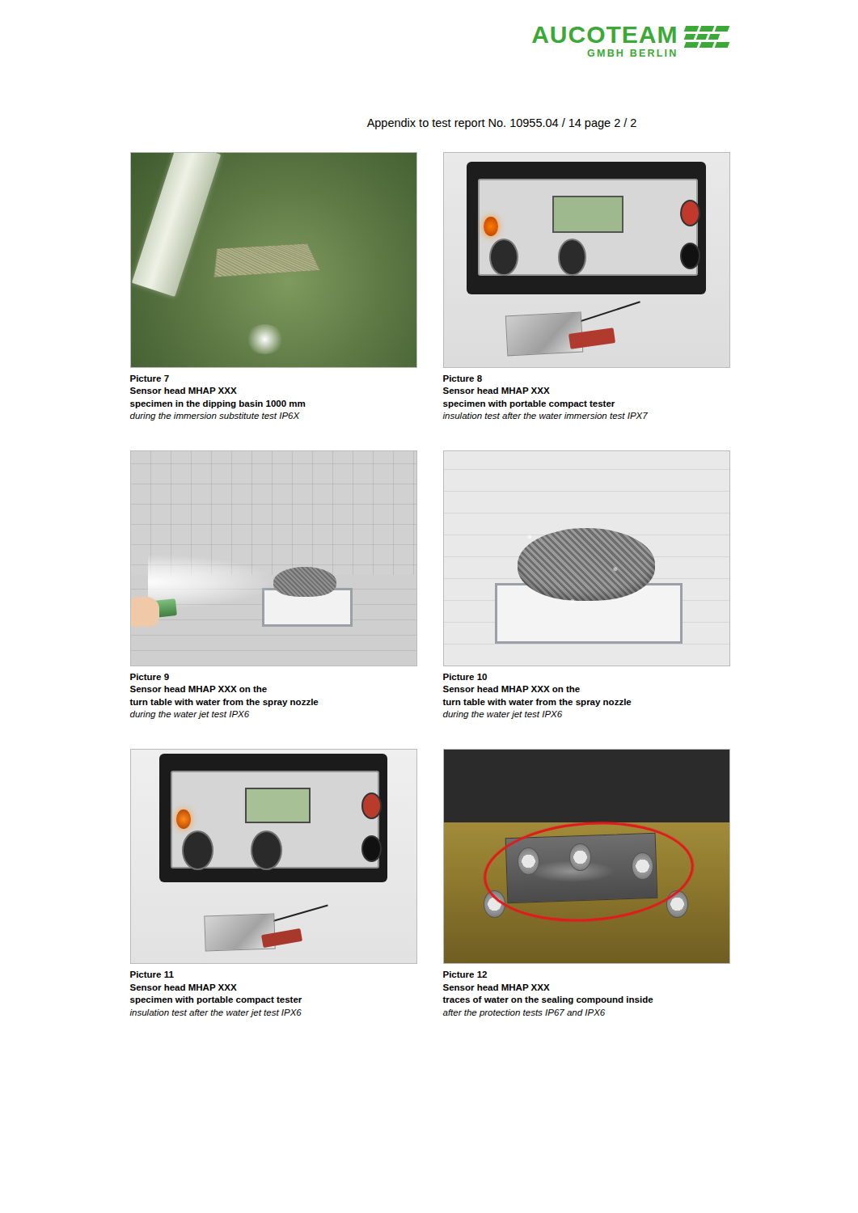AUCOTEAM GMBH BERLIN
Appendix to test report No. 10955.04 / 14 page 2 / 2
Picture 7 Sensor head MHAP XXX specimen in the dipping basin 1000 mm during the immersion substitute test IP6X
Picture 8 Sensor head MHAP XXX specimen with portable compact tester insulation test after the water immersion test IPX7
Picture 9 Sensor head MHAP XXX on the turn table with water from the spray nozzle during the water jet test IPX6
Picture 10 Sensor head MHAP XXX on the turn table with water from the spray nozzle during the water jet test IPX6
Picture 11 Sensor head MHAP XXX specimen with portable compact tester insulation test after the water jet test IPX6
Picture 12 Sensor head MHAP XXX traces of water on the sealing compound inside after the protection tests IP67 and IPX6